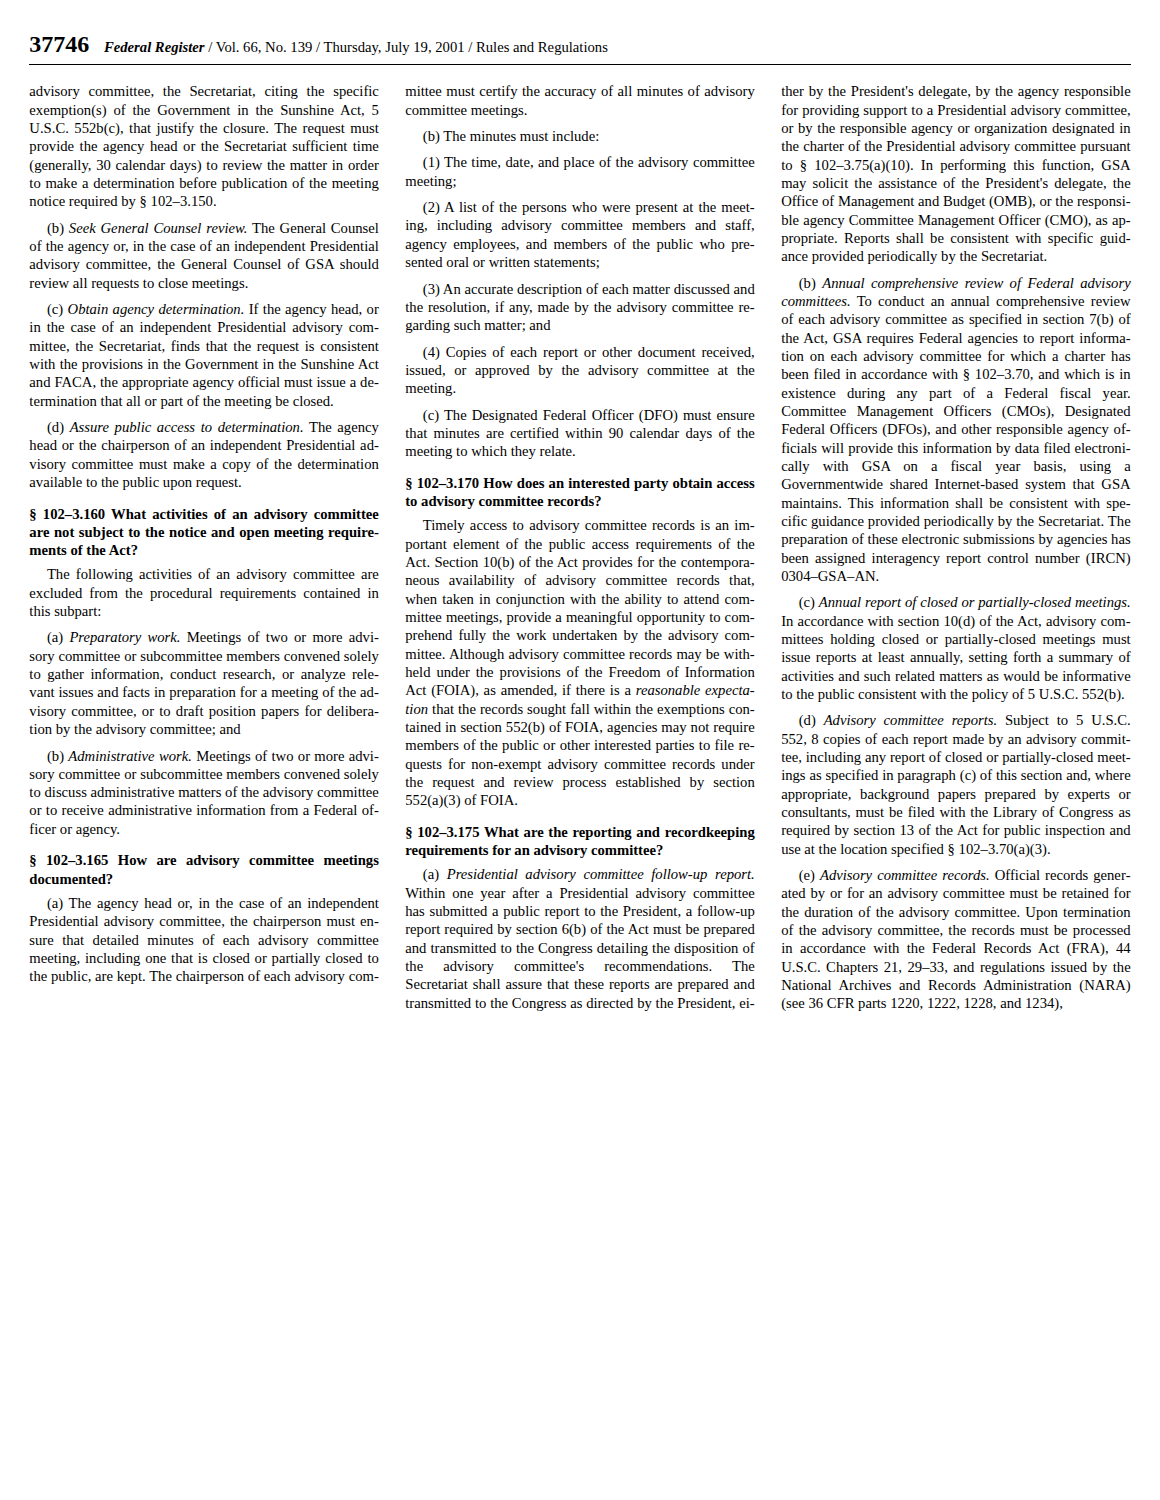37746 Federal Register / Vol. 66, No. 139 / Thursday, July 19, 2001 / Rules and Regulations
advisory committee, the Secretariat, citing the specific exemption(s) of the Government in the Sunshine Act, 5 U.S.C. 552b(c), that justify the closure. The request must provide the agency head or the Secretariat sufficient time (generally, 30 calendar days) to review the matter in order to make a determination before publication of the meeting notice required by § 102–3.150.
(b) Seek General Counsel review. The General Counsel of the agency or, in the case of an independent Presidential advisory committee, the General Counsel of GSA should review all requests to close meetings.
(c) Obtain agency determination. If the agency head, or in the case of an independent Presidential advisory committee, the Secretariat, finds that the request is consistent with the provisions in the Government in the Sunshine Act and FACA, the appropriate agency official must issue a determination that all or part of the meeting be closed.
(d) Assure public access to determination. The agency head or the chairperson of an independent Presidential advisory committee must make a copy of the determination available to the public upon request.
§ 102–3.160 What activities of an advisory committee are not subject to the notice and open meeting requirements of the Act?
The following activities of an advisory committee are excluded from the procedural requirements contained in this subpart:
(a) Preparatory work. Meetings of two or more advisory committee or subcommittee members convened solely to gather information, conduct research, or analyze relevant issues and facts in preparation for a meeting of the advisory committee, or to draft position papers for deliberation by the advisory committee; and
(b) Administrative work. Meetings of two or more advisory committee or subcommittee members convened solely to discuss administrative matters of the advisory committee or to receive administrative information from a Federal officer or agency.
§ 102–3.165 How are advisory committee meetings documented?
(a) The agency head or, in the case of an independent Presidential advisory committee, the chairperson must ensure that detailed minutes of each advisory committee meeting, including one that is closed or partially closed to the public, are kept. The chairperson of each advisory committee must certify the accuracy of all minutes of advisory committee meetings.
(b) The minutes must include:
(1) The time, date, and place of the advisory committee meeting;
(2) A list of the persons who were present at the meeting, including advisory committee members and staff, agency employees, and members of the public who presented oral or written statements;
(3) An accurate description of each matter discussed and the resolution, if any, made by the advisory committee regarding such matter; and
(4) Copies of each report or other document received, issued, or approved by the advisory committee at the meeting.
(c) The Designated Federal Officer (DFO) must ensure that minutes are certified within 90 calendar days of the meeting to which they relate.
§ 102–3.170 How does an interested party obtain access to advisory committee records?
Timely access to advisory committee records is an important element of the public access requirements of the Act. Section 10(b) of the Act provides for the contemporaneous availability of advisory committee records that, when taken in conjunction with the ability to attend committee meetings, provide a meaningful opportunity to comprehend fully the work undertaken by the advisory committee. Although advisory committee records may be withheld under the provisions of the Freedom of Information Act (FOIA), as amended, if there is a reasonable expectation that the records sought fall within the exemptions contained in section 552(b) of FOIA, agencies may not require members of the public or other interested parties to file requests for non-exempt advisory committee records under the request and review process established by section 552(a)(3) of FOIA.
§ 102–3.175 What are the reporting and recordkeeping requirements for an advisory committee?
(a) Presidential advisory committee follow-up report. Within one year after a Presidential advisory committee has submitted a public report to the President, a follow-up report required by section 6(b) of the Act must be prepared and transmitted to the Congress detailing the disposition of the advisory committee's recommendations. The Secretariat shall assure that these reports are prepared and transmitted to the Congress as directed by the President, either by the President's delegate, by the agency responsible for providing support to a Presidential advisory committee, or by the responsible agency or organization designated in the charter of the Presidential advisory committee pursuant to § 102–3.75(a)(10). In performing this function, GSA may solicit the assistance of the President's delegate, the Office of Management and Budget (OMB), or the responsible agency Committee Management Officer (CMO), as appropriate. Reports shall be consistent with specific guidance provided periodically by the Secretariat.
(b) Annual comprehensive review of Federal advisory committees. To conduct an annual comprehensive review of each advisory committee as specified in section 7(b) of the Act, GSA requires Federal agencies to report information on each advisory committee for which a charter has been filed in accordance with § 102–3.70, and which is in existence during any part of a Federal fiscal year. Committee Management Officers (CMOs), Designated Federal Officers (DFOs), and other responsible agency officials will provide this information by data filed electronically with GSA on a fiscal year basis, using a Governmentwide shared Internet-based system that GSA maintains. This information shall be consistent with specific guidance provided periodically by the Secretariat. The preparation of these electronic submissions by agencies has been assigned interagency report control number (IRCN) 0304–GSA–AN.
(c) Annual report of closed or partially-closed meetings. In accordance with section 10(d) of the Act, advisory committees holding closed or partially-closed meetings must issue reports at least annually, setting forth a summary of activities and such related matters as would be informative to the public consistent with the policy of 5 U.S.C. 552(b).
(d) Advisory committee reports. Subject to 5 U.S.C. 552, 8 copies of each report made by an advisory committee, including any report of closed or partially-closed meetings as specified in paragraph (c) of this section and, where appropriate, background papers prepared by experts or consultants, must be filed with the Library of Congress as required by section 13 of the Act for public inspection and use at the location specified § 102–3.70(a)(3).
(e) Advisory committee records. Official records generated by or for an advisory committee must be retained for the duration of the advisory committee. Upon termination of the advisory committee, the records must be processed in accordance with the Federal Records Act (FRA), 44 U.S.C. Chapters 21, 29–33, and regulations issued by the National Archives and Records Administration (NARA) (see 36 CFR parts 1220, 1222, 1228, and 1234),